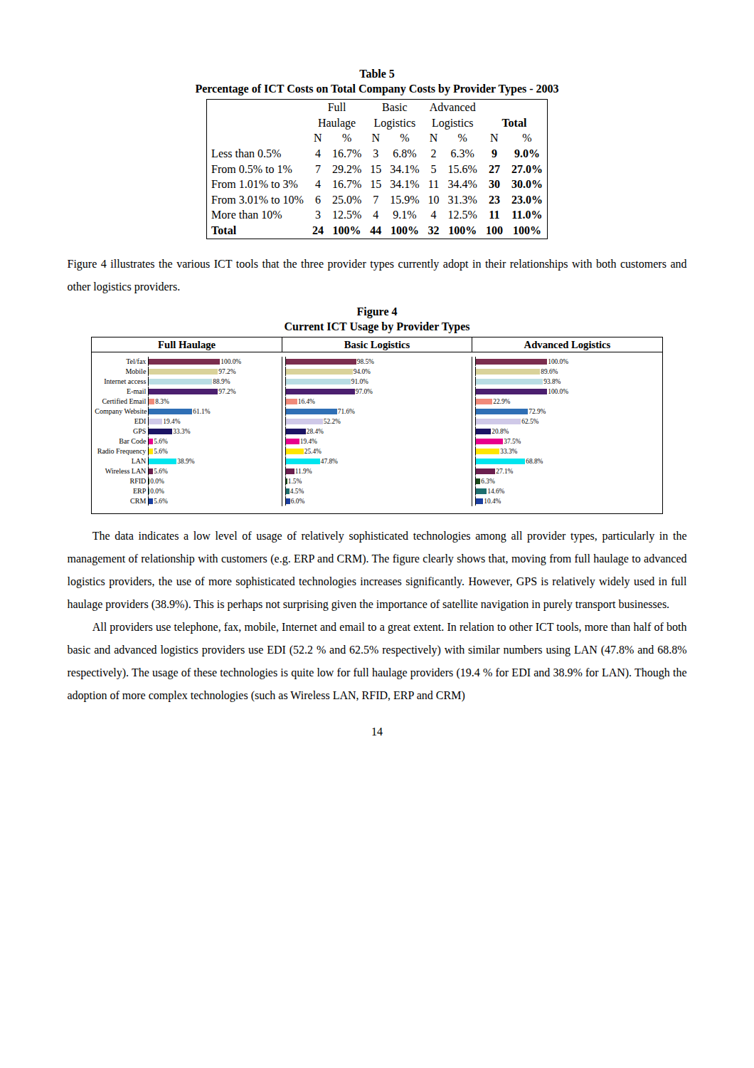Table 5
Percentage of ICT Costs on Total Company Costs by Provider Types - 2003
| | Full Haulage | Basic Logistics | Advanced Logistics | Total |
| --- | --- | --- | --- | --- |
| | N | % | N | % | N | % | N | % |
| Less than 0.5% | 4 | 16.7% | 3 | 6.8% | 2 | 6.3% | 9 | 9.0% |
| From 0.5% to 1% | 7 | 29.2% | 15 | 34.1% | 5 | 15.6% | 27 | 27.0% |
| From 1.01% to 3% | 4 | 16.7% | 15 | 34.1% | 11 | 34.4% | 30 | 30.0% |
| From 3.01% to 10% | 6 | 25.0% | 7 | 15.9% | 10 | 31.3% | 23 | 23.0% |
| More than 10% | 3 | 12.5% | 4 | 9.1% | 4 | 12.5% | 11 | 11.0% |
| Total | 24 | 100% | 44 | 100% | 32 | 100% | 100 | 100% |
Figure 4 illustrates the various ICT tools that the three provider types currently adopt in their relationships with both customers and other logistics providers.
Figure 4
Current ICT Usage by Provider Types
Full Haulage
Basic Logistics
Advanced Logistics
Tel/fax
100.0%
Mobile
97.2%
Internet access
88.9%
E-mail
97.2%
Certified Email
8.3%
Company Website
61.1%
EDI
19.4%
GPS
33.3%
Bar Code
5.6%
Radio Frequency
5.6%
LAN
38.9%
Wireless LAN
5.6%
RFID
0.0%
ERP
0.0%
CRM
5.6%
98.5%
94.0%
91.0%
97.0%
16.4%
71.6%
52.2%
28.4%
19.4%
25.4%
47.8%
11.9%
1.5%
4.5%
6.0%
100.0%
89.6%
93.8%
100.0%
22.9%
72.9%
62.5%
20.8%
37.5%
33.3%
68.8%
27.1%
6.3%
14.6%
10.4%
The data indicates a low level of usage of relatively sophisticated technologies among all provider types, particularly in the management of relationship with customers (e.g. ERP and CRM). The figure clearly shows that, moving from full haulage to advanced logistics providers, the use of more sophisticated technologies increases significantly. However, GPS is relatively widely used in full haulage providers (38.9%). This is perhaps not surprising given the importance of satellite navigation in purely transport businesses.
All providers use telephone, fax, mobile, Internet and email to a great extent. In relation to other ICT tools, more than half of both basic and advanced logistics providers use EDI (52.2 % and 62.5% respectively) with similar numbers using LAN (47.8% and 68.8% respectively). The usage of these technologies is quite low for full haulage providers (19.4 % for EDI and 38.9% for LAN). Though the adoption of more complex technologies (such as Wireless LAN, RFID, ERP and CRM)
14